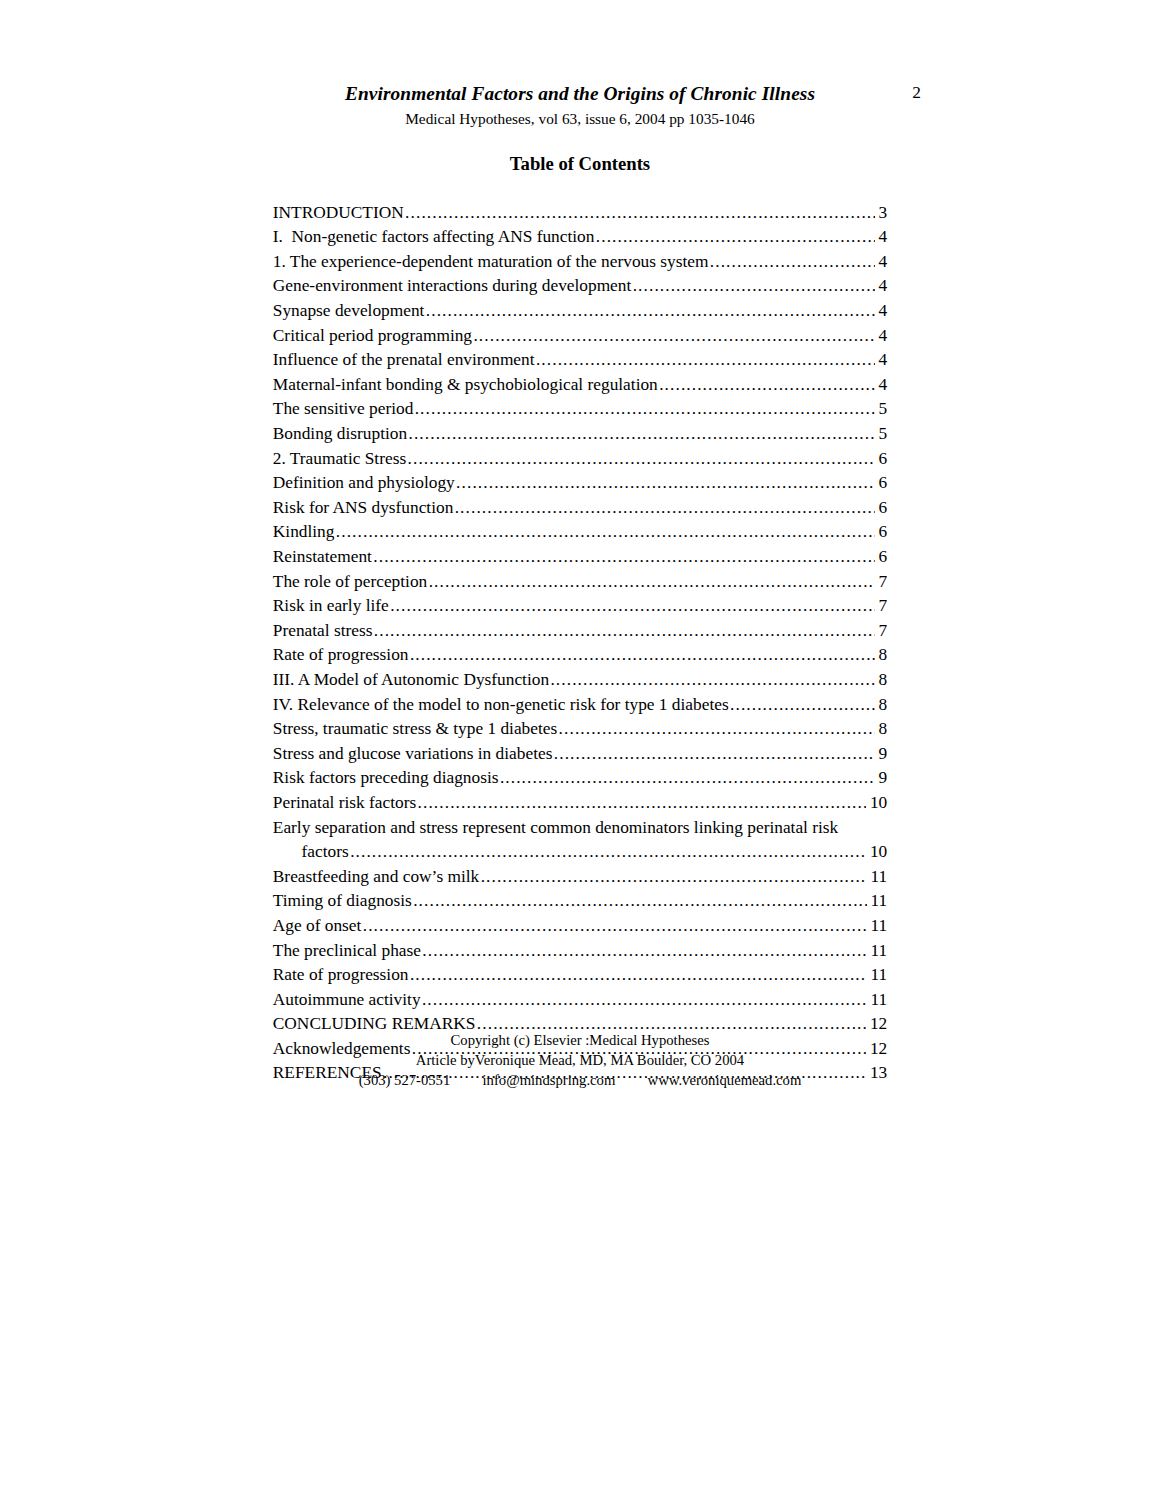2
Environmental Factors and the Origins of Chronic Illness
Medical Hypotheses, vol 63, issue 6, 2004 pp 1035-1046
Table of Contents
INTRODUCTION......................................................................................................... 3
I. Non-genetic factors affecting ANS function.................................................................. 4
1. The experience-dependent maturation of the nervous system....................................... 4
Gene-environment interactions during development............................................... 4
Synapse development................................................................................................. 4
Critical period programming..................................................................................... 4
Influence of the prenatal environment............................................................................. 4
Maternal-infant bonding & psychobiological regulation......................................... 4
The sensitive period.................................................................................................. 5
Bonding disruption................................................................................................... 5
2. Traumatic Stress......................................................................................................... 6
Definition and physiology........................................................................................... 6
Risk for ANS dysfunction........................................................................................... 6
Kindling.............................................................................................................. 6
Reinstatement......................................................................................................... 6
The role of perception.............................................................................................. 7
Risk in early life..................................................................................................... 7
Prenatal stress......................................................................................................... 7
Rate of progression................................................................................................... 8
III. A Model of Autonomic Dysfunction........................................................................... 8
IV. Relevance of the model to non-genetic risk for type 1 diabetes................................. 8
Stress, traumatic stress & type 1 diabetes..................................................................... 8
Stress and glucose variations in diabetes....................................................................... 9
Risk factors preceding diagnosis.................................................................................... 9
Perinatal risk factors................................................................................................... 10
Early separation and stress represent common denominators linking perinatal risk factors........................................................................................................... 10
Breastfeeding and cow’s milk.............................................................................. 11
Timing of diagnosis..................................................................................................... 11
Age of onset....................................................................................................... 11
The preclinical phase............................................................................................ 11
Rate of progression................................................................................................. 11
Autoimmune activity................................................................................................... 11
CONCLUDING REMARKS..................................................................................................... 12
Acknowledgements....................................................................................................... 12
REFERENCES................................................................................................. 13
Copyright (c) Elsevier :Medical Hypotheses
Article byVeronique Mead, MD, MA Boulder, CO 2004
(303) 527-0551 info@mindspring.com www.veroniquemead.com